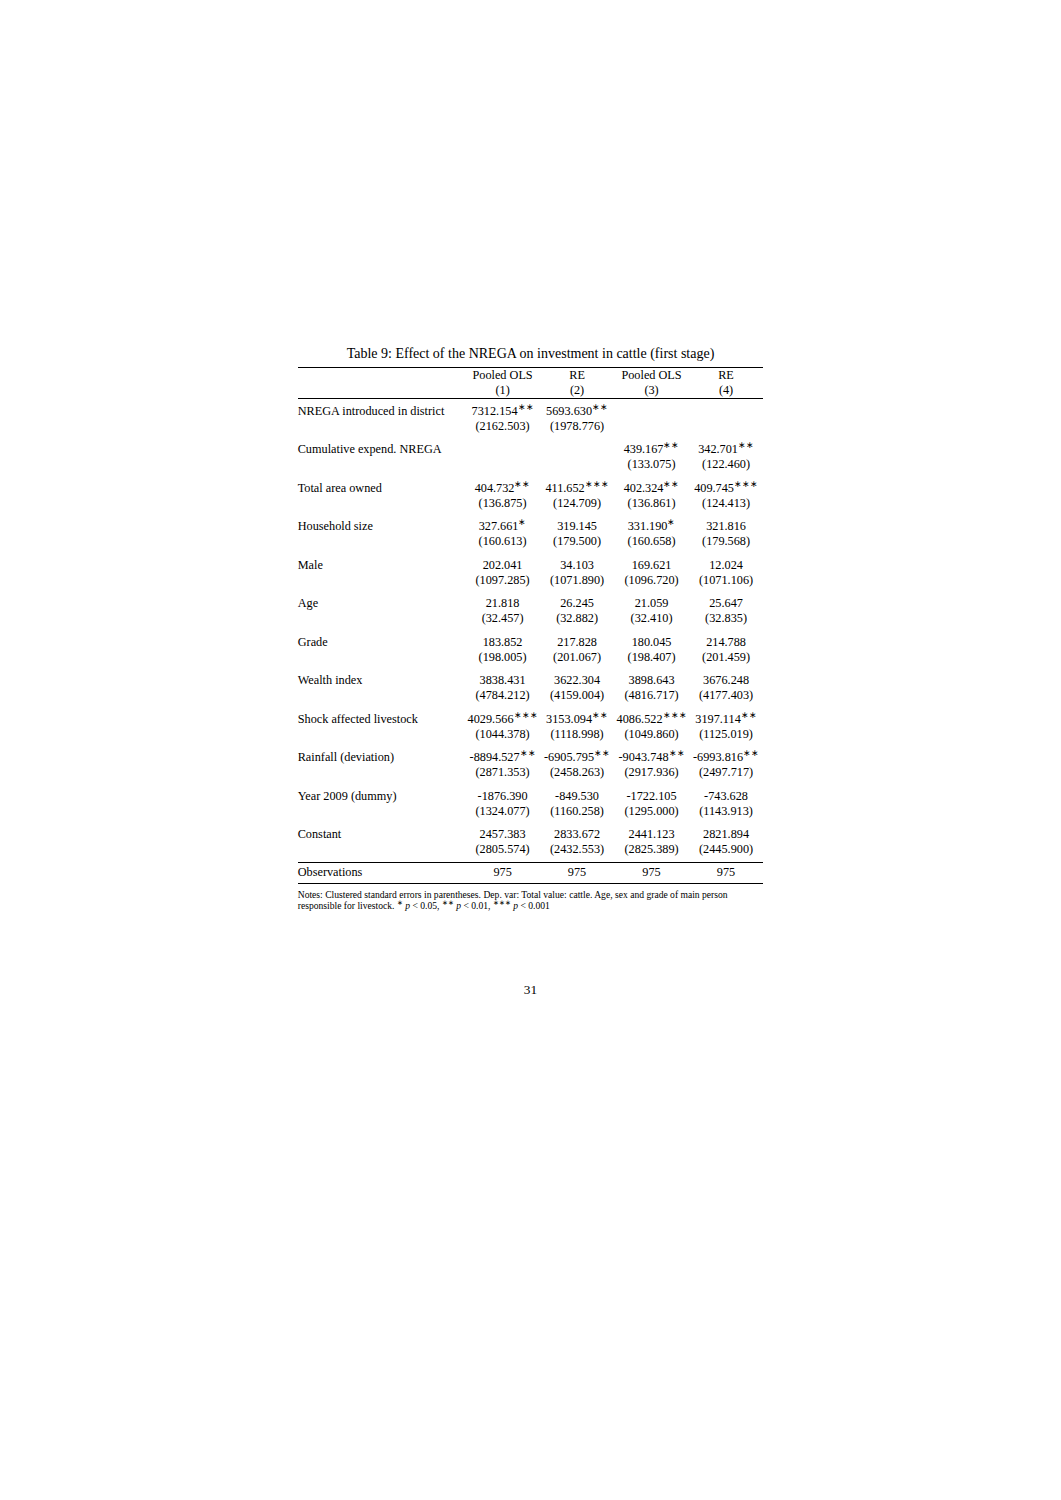Table 9: Effect of the NREGA on investment in cattle (first stage)
| | Pooled OLS | RE | Pooled OLS | RE |
| --- | --- | --- | --- | --- |
| | (1) | (2) | (3) | (4) |
| NREGA introduced in district | 7312.154 ∗∗ | 5693.630 ∗∗ | | |
| | (2162.503) | (1978.776) | | |
| Cumulative expend. NREGA | | | 439.167 ∗∗ | 342.701 ∗∗ |
| | | | (133.075) | (122.460) |
| Total area owned | 404.732 ∗∗ | 411.652 ∗∗∗ | 402.324 ∗∗ | 409.745 ∗∗∗ |
| | (136.875) | (124.709) | (136.861) | (124.413) |
| Household size | 327.661 ∗ | 319.145 | 331.190 ∗ | 321.816 |
| | (160.613) | (179.500) | (160.658) | (179.568) |
| Male | 202.041 | 34.103 | 169.621 | 12.024 |
| | (1097.285) | (1071.890) | (1096.720) | (1071.106) |
| Age | 21.818 | 26.245 | 21.059 | 25.647 |
| | (32.457) | (32.882) | (32.410) | (32.835) |
| Grade | 183.852 | 217.828 | 180.045 | 214.788 |
| | (198.005) | (201.067) | (198.407) | (201.459) |
| Wealth index | 3838.431 | 3622.304 | 3898.643 | 3676.248 |
| | (4784.212) | (4159.004) | (4816.717) | (4177.403) |
| Shock affected livestock | 4029.566 ∗∗∗ | 3153.094 ∗∗ | 4086.522 ∗∗∗ | 3197.114 ∗∗ |
| | (1044.378) | (1118.998) | (1049.860) | (1125.019) |
| Rainfall (deviation) | -8894.527 ∗∗ | -6905.795 ∗∗ | -9043.748 ∗∗ | -6993.816 ∗∗ |
| | (2871.353) | (2458.263) | (2917.936) | (2497.717) |
| Year 2009 (dummy) | -1876.390 | -849.530 | -1722.105 | -743.628 |
| | (1324.077) | (1160.258) | (1295.000) | (1143.913) |
| Constant | 2457.383 | 2833.672 | 2441.123 | 2821.894 |
| | (2805.574) | (2432.553) | (2825.389) | (2445.900) |
| Observations | 975 | 975 | 975 | 975 |
Notes: Clustered standard errors in parentheses. Dep. var: Total value: cattle. Age, sex and grade of main person responsible for livestock. ∗ p < 0.05, ∗∗ p < 0.01, ∗∗∗ p < 0.001
31